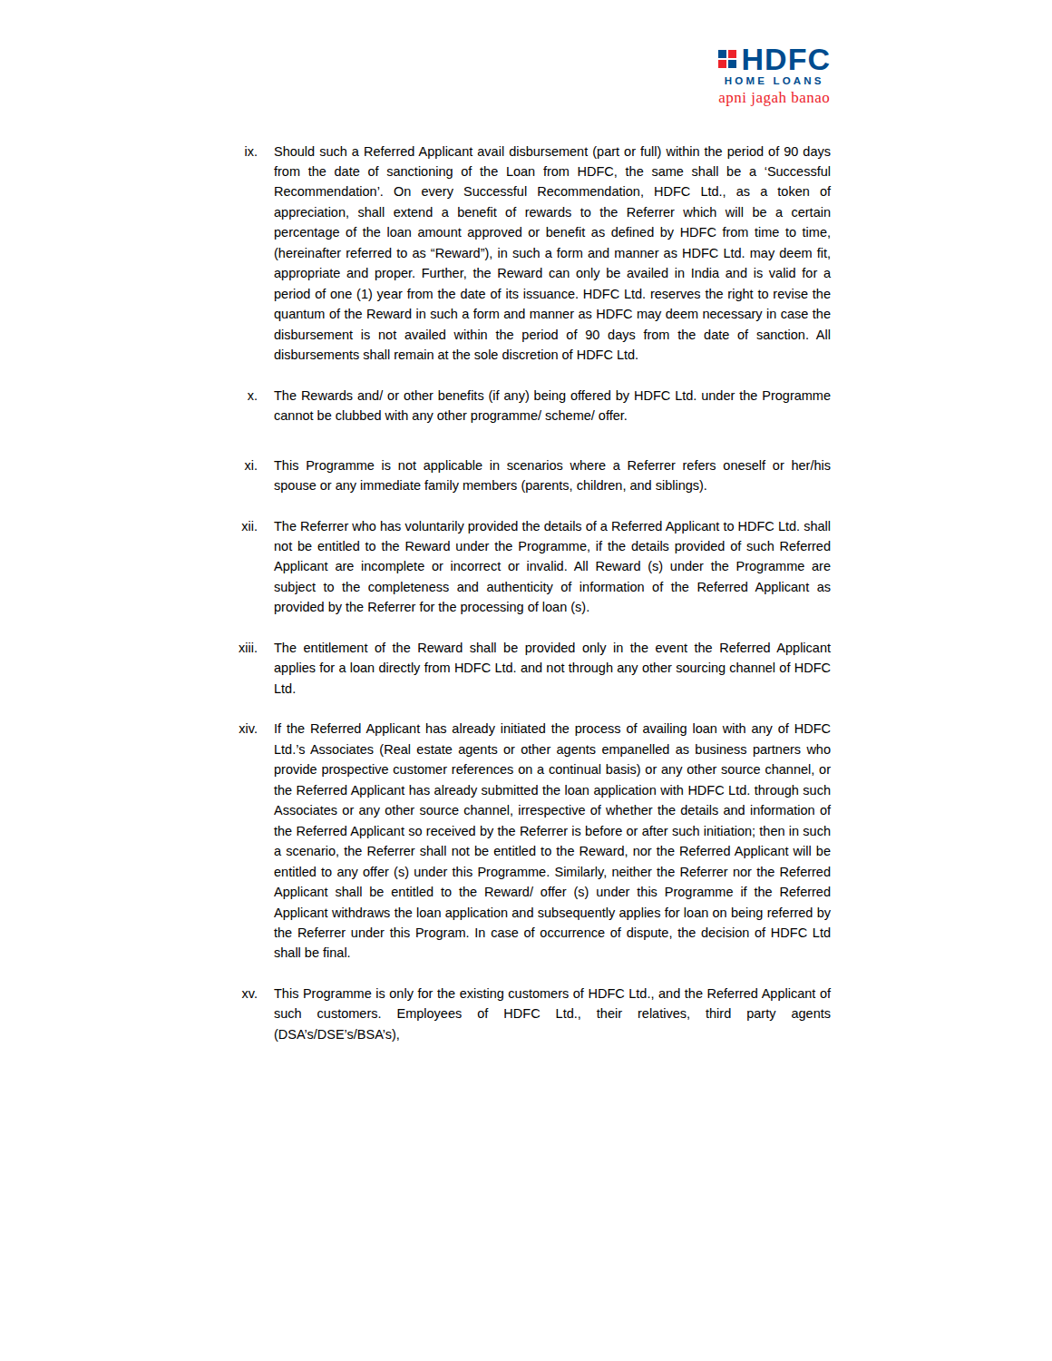HDFC
HOME LOANS
apni jagah banao
ix. Should such a Referred Applicant avail disbursement (part or full) within the period of 90 days from the date of sanctioning of the Loan from HDFC, the same shall be a ‘Successful Recommendation’. On every Successful Recommendation, HDFC Ltd., as a token of appreciation, shall extend a benefit of rewards to the Referrer which will be a certain percentage of the loan amount approved or benefit as defined by HDFC from time to time, (hereinafter referred to as “Reward”), in such a form and manner as HDFC Ltd. may deem fit, appropriate and proper. Further, the Reward can only be availed in India and is valid for a period of one (1) year from the date of its issuance. HDFC Ltd. reserves the right to revise the quantum of the Reward in such a form and manner as HDFC may deem necessary in case the disbursement is not availed within the period of 90 days from the date of sanction. All disbursements shall remain at the sole discretion of HDFC Ltd.
x. The Rewards and/ or other benefits (if any) being offered by HDFC Ltd. under the Programme cannot be clubbed with any other programme/ scheme/ offer.
xi. This Programme is not applicable in scenarios where a Referrer refers oneself or her/his spouse or any immediate family members (parents, children, and siblings).
xii. The Referrer who has voluntarily provided the details of a Referred Applicant to HDFC Ltd. shall not be entitled to the Reward under the Programme, if the details provided of such Referred Applicant are incomplete or incorrect or invalid. All Reward (s) under the Programme are subject to the completeness and authenticity of information of the Referred Applicant as provided by the Referrer for the processing of loan (s).
xiii. The entitlement of the Reward shall be provided only in the event the Referred Applicant applies for a loan directly from HDFC Ltd. and not through any other sourcing channel of HDFC Ltd.
xiv. If the Referred Applicant has already initiated the process of availing loan with any of HDFC Ltd.’s Associates (Real estate agents or other agents empanelled as business partners who provide prospective customer references on a continual basis) or any other source channel, or the Referred Applicant has already submitted the loan application with HDFC Ltd. through such Associates or any other source channel, irrespective of whether the details and information of the Referred Applicant so received by the Referrer is before or after such initiation; then in such a scenario, the Referrer shall not be entitled to the Reward, nor the Referred Applicant will be entitled to any offer (s) under this Programme. Similarly, neither the Referrer nor the Referred Applicant shall be entitled to the Reward/ offer (s) under this Programme if the Referred Applicant withdraws the loan application and subsequently applies for loan on being referred by the Referrer under this Program. In case of occurrence of dispute, the decision of HDFC Ltd shall be final.
xv. This Programme is only for the existing customers of HDFC Ltd., and the Referred Applicant of such customers. Employees of HDFC Ltd., their relatives, third party agents (DSA’s/DSE’s/BSA’s),